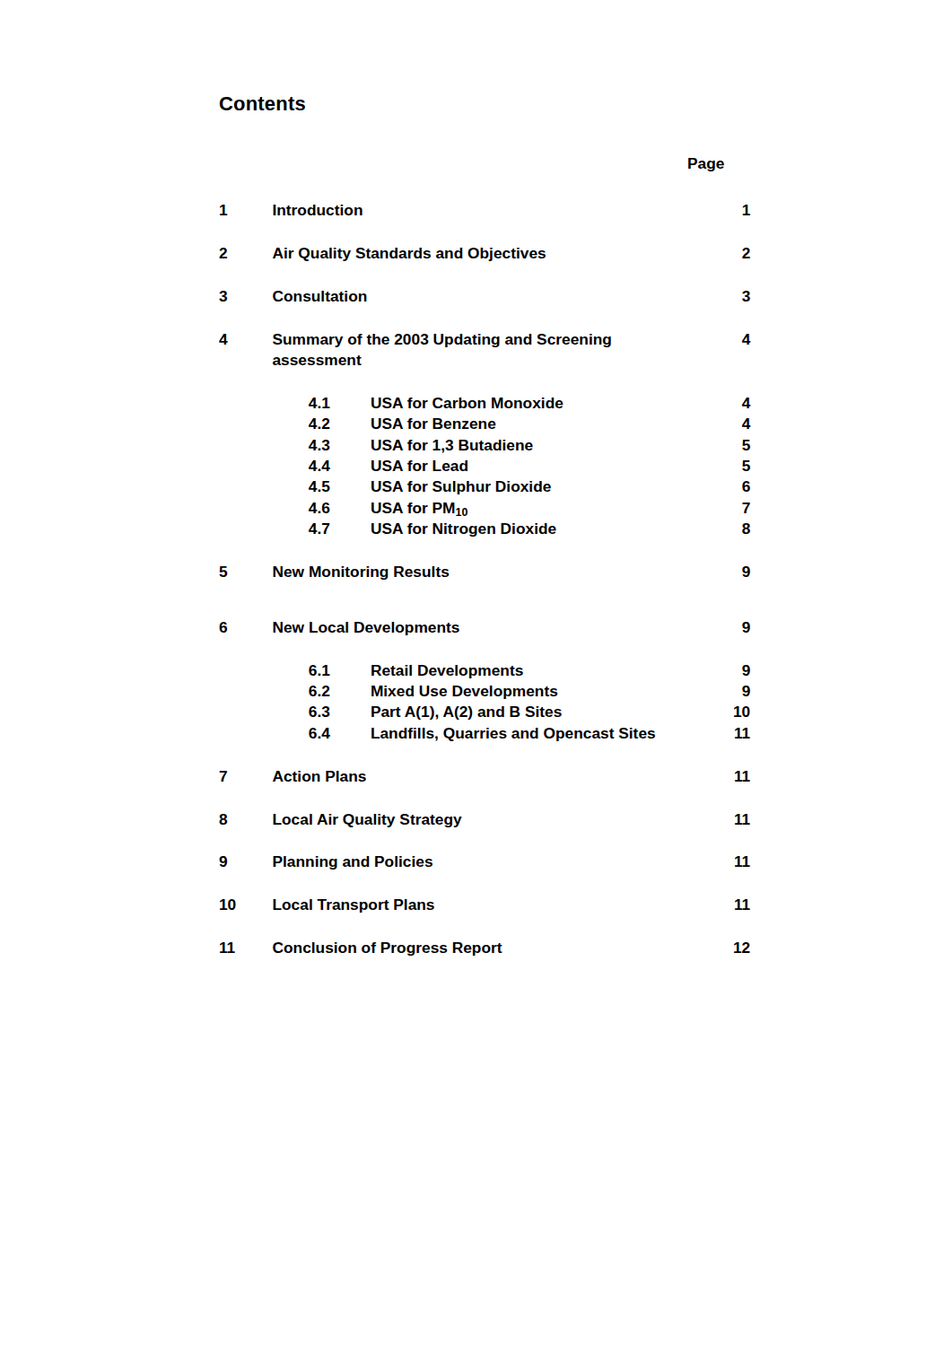Contents
Page
| 1 | Introduction | 1 |
| 2 | Air Quality Standards and Objectives | 2 |
| 3 | Consultation | 3 |
| 4 | Summary of the 2003 Updating and Screening assessment | 4 |
| | / 4.1 / USA for Carbon Monoxide / / 4.2 / USA for Benzene / / 4.3 / USA for 1,3 Butadiene / / 4.4 / USA for Lead / / 4.5 / USA for Sulphur Dioxide / / 4.6 / USA for PM 10 / / 4.7 / USA for Nitrogen Dioxide / | 4 4 5 5 6 7 8 |
| 5 | New Monitoring Results | 9 |
| 6 | New Local Developments | 9 |
| | / 6.1 / Retail Developments / / 6.2 / Mixed Use Developments / / 6.3 / Part A(1), A(2) and B Sites / / 6.4 / Landfills, Quarries and Opencast Sites / | 9 9 10 11 |
| 7 | Action Plans | 11 |
| 8 | Local Air Quality Strategy | 11 |
| 9 | Planning and Policies | 11 |
| 10 | Local Transport Plans | 11 |
| 11 | Conclusion of Progress Report | 12 |